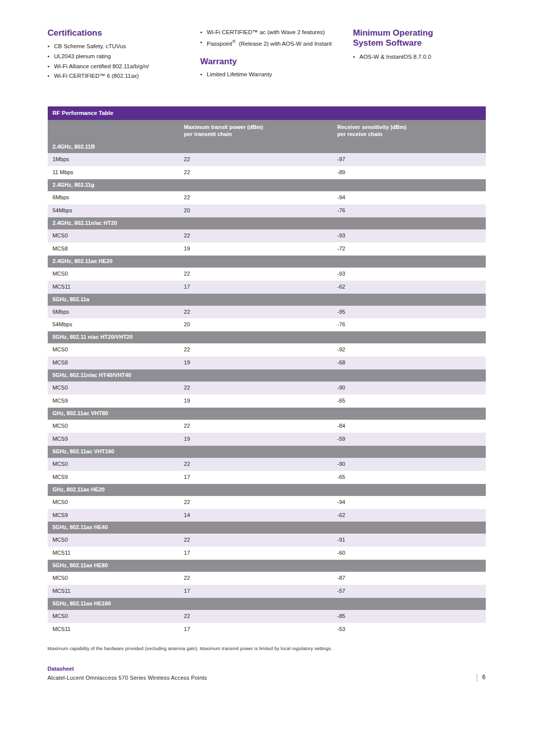Certifications
CB Scheme Safety, cTUVus
UL2043 plenum rating
Wi-Fi Alliance certified 802.11a/b/g/n/
Wi-Fi CERTIFIED™ 6 (802.11ax)
Wi-Fi CERTIFIED™ ac (with Wave 2 features)
Passpoint® (Release 2) with AOS-W and Instant
Warranty
Limited Lifetime Warranty
Minimum Operating
System Software
AOS-W & InstantOS 8.7.0.0
RF Performance Table
| | Maximum transit power (dBm) per transmit chain | Receiver sensitivity (dBm) per receive chain |
| --- | --- | --- |
| 2.4GHz, 802.11B |
| 1Mbps | 22 | -97 |
| 11 Mbps | 22 | -89 |
| 2.4GHz, 802.11g |
| 6Mbps | 22 | -94 |
| 54Mbps | 20 | -76 |
| 2.4GHz, 802.11n/ac HT20 |
| MCS0 | 22 | -93 |
| MCS8 | 19 | -72 |
| 2.4GHz, 802.11ax HE20 |
| MCS0 | 22 | -93 |
| MCS11 | 17 | -62 |
| 5GHz, 802.11a |
| 6Mbps | 22 | -95 |
| 54Mbps | 20 | -76 |
| 5GHz, 802.11 n/ac HT20/VHT20 |
| MCS0 | 22 | -92 |
| MCS8 | 19 | -68 |
| 5GHz, 802.11n/ac HT40/VHT40 |
| MCS0 | 22 | -90 |
| MCS9 | 19 | -65 |
| GHz, 802.11ac VHT80 |
| MCS0 | 22 | -84 |
| MCS9 | 19 | -59 |
| 5GHz, 802.11ac VHT160 |
| MCS0 | 22 | -90 |
| MCS9 | 17 | -65 |
| GHz, 802.11ax HE20 |
| MCS0 | 22 | -94 |
| MCS9 | 14 | -62 |
| 5GHz, 802.11ax HE40 |
| MCS0 | 22 | -91 |
| MCS11 | 17 | -60 |
| 5GHz, 802.11ax HE80 |
| MCS0 | 22 | -87 |
| MCS11 | 17 | -57 |
| 5GHz, 802.11ax HE160 |
| MCS0 | 22 | -85 |
| MCS11 | 17 | -53 |
Maximum capability of the hardware provided (excluding antenna gain). Maximum transmit power is limited by local regulatory settings.
Datasheet Alcatel-Lucent Omniaccess 570 Series Wireless Access Points
6